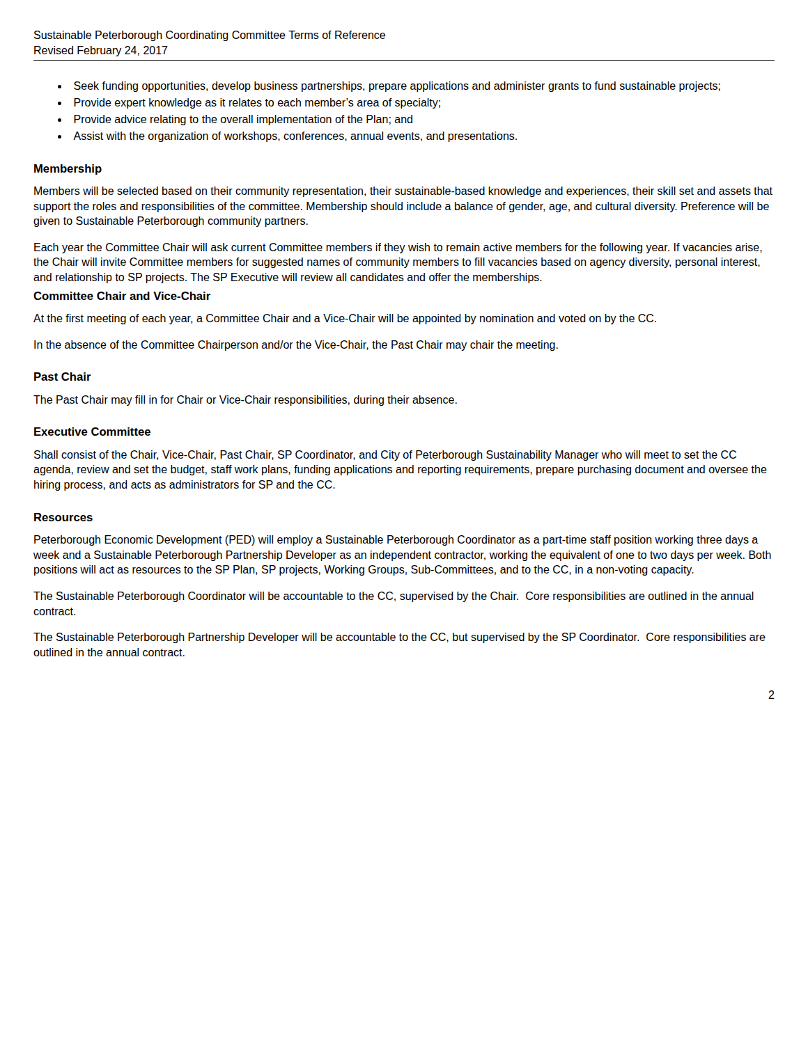Sustainable Peterborough Coordinating Committee Terms of Reference Revised February 24, 2017
Seek funding opportunities, develop business partnerships, prepare applications and administer grants to fund sustainable projects;
Provide expert knowledge as it relates to each member’s area of specialty;
Provide advice relating to the overall implementation of the Plan; and
Assist with the organization of workshops, conferences, annual events, and presentations.
Membership
Members will be selected based on their community representation, their sustainable-based knowledge and experiences, their skill set and assets that support the roles and responsibilities of the committee. Membership should include a balance of gender, age, and cultural diversity. Preference will be given to Sustainable Peterborough community partners.
Each year the Committee Chair will ask current Committee members if they wish to remain active members for the following year. If vacancies arise, the Chair will invite Committee members for suggested names of community members to fill vacancies based on agency diversity, personal interest, and relationship to SP projects. The SP Executive will review all candidates and offer the memberships.
Committee Chair and Vice-Chair
At the first meeting of each year, a Committee Chair and a Vice-Chair will be appointed by nomination and voted on by the CC.
In the absence of the Committee Chairperson and/or the Vice-Chair, the Past Chair may chair the meeting.
Past Chair
The Past Chair may fill in for Chair or Vice-Chair responsibilities, during their absence.
Executive Committee
Shall consist of the Chair, Vice-Chair, Past Chair, SP Coordinator, and City of Peterborough Sustainability Manager who will meet to set the CC agenda, review and set the budget, staff work plans, funding applications and reporting requirements, prepare purchasing document and oversee the hiring process, and acts as administrators for SP and the CC.
Resources
Peterborough Economic Development (PED) will employ a Sustainable Peterborough Coordinator as a part-time staff position working three days a week and a Sustainable Peterborough Partnership Developer as an independent contractor, working the equivalent of one to two days per week. Both positions will act as resources to the SP Plan, SP projects, Working Groups, Sub-Committees, and to the CC, in a non-voting capacity.
The Sustainable Peterborough Coordinator will be accountable to the CC, supervised by the Chair. Core responsibilities are outlined in the annual contract.
The Sustainable Peterborough Partnership Developer will be accountable to the CC, but supervised by the SP Coordinator. Core responsibilities are outlined in the annual contract.
2